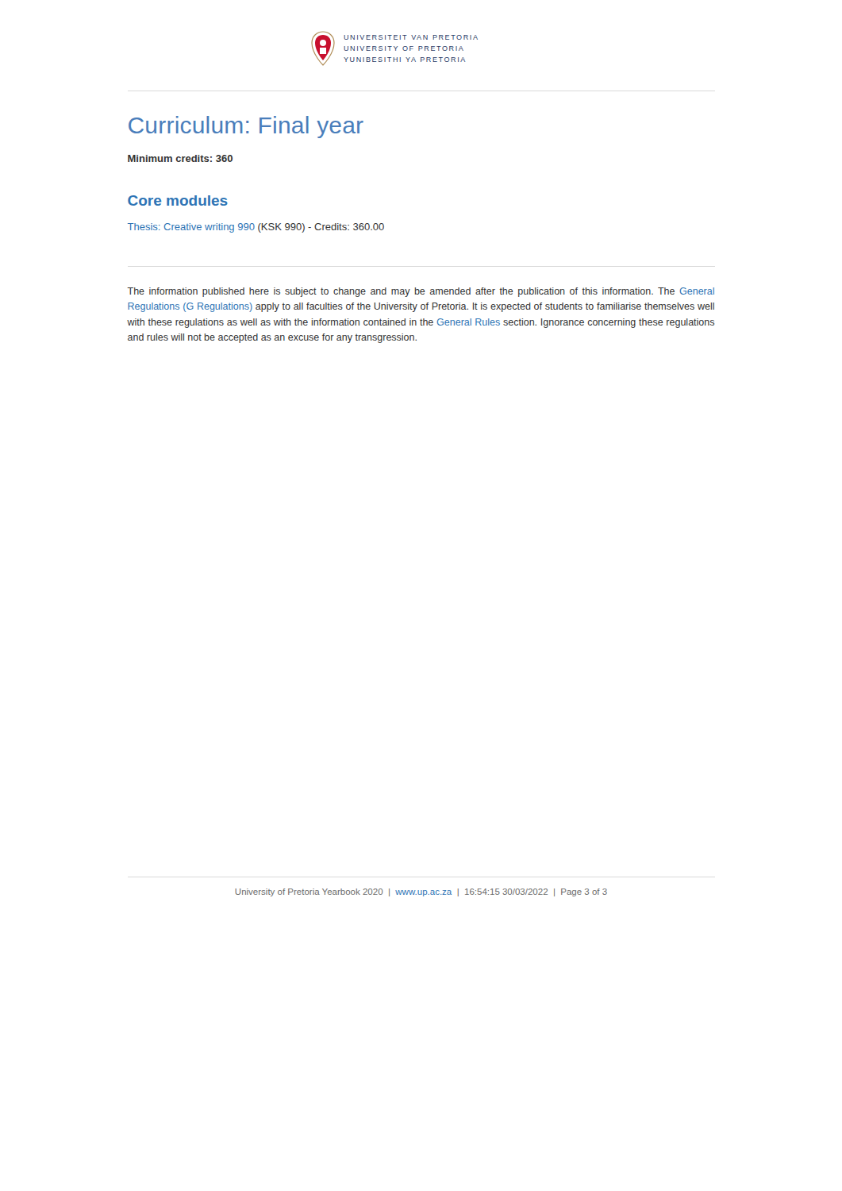Curriculum: Final year
Minimum credits: 360
Core modules
Thesis: Creative writing 990 (KSK 990) - Credits: 360.00
The information published here is subject to change and may be amended after the publication of this information. The General Regulations (G Regulations) apply to all faculties of the University of Pretoria. It is expected of students to familiarise themselves well with these regulations as well as with the information contained in the General Rules section. Ignorance concerning these regulations and rules will not be accepted as an excuse for any transgression.
University of Pretoria Yearbook 2020 | www.up.ac.za | 16:54:15 30/03/2022 | Page 3 of 3